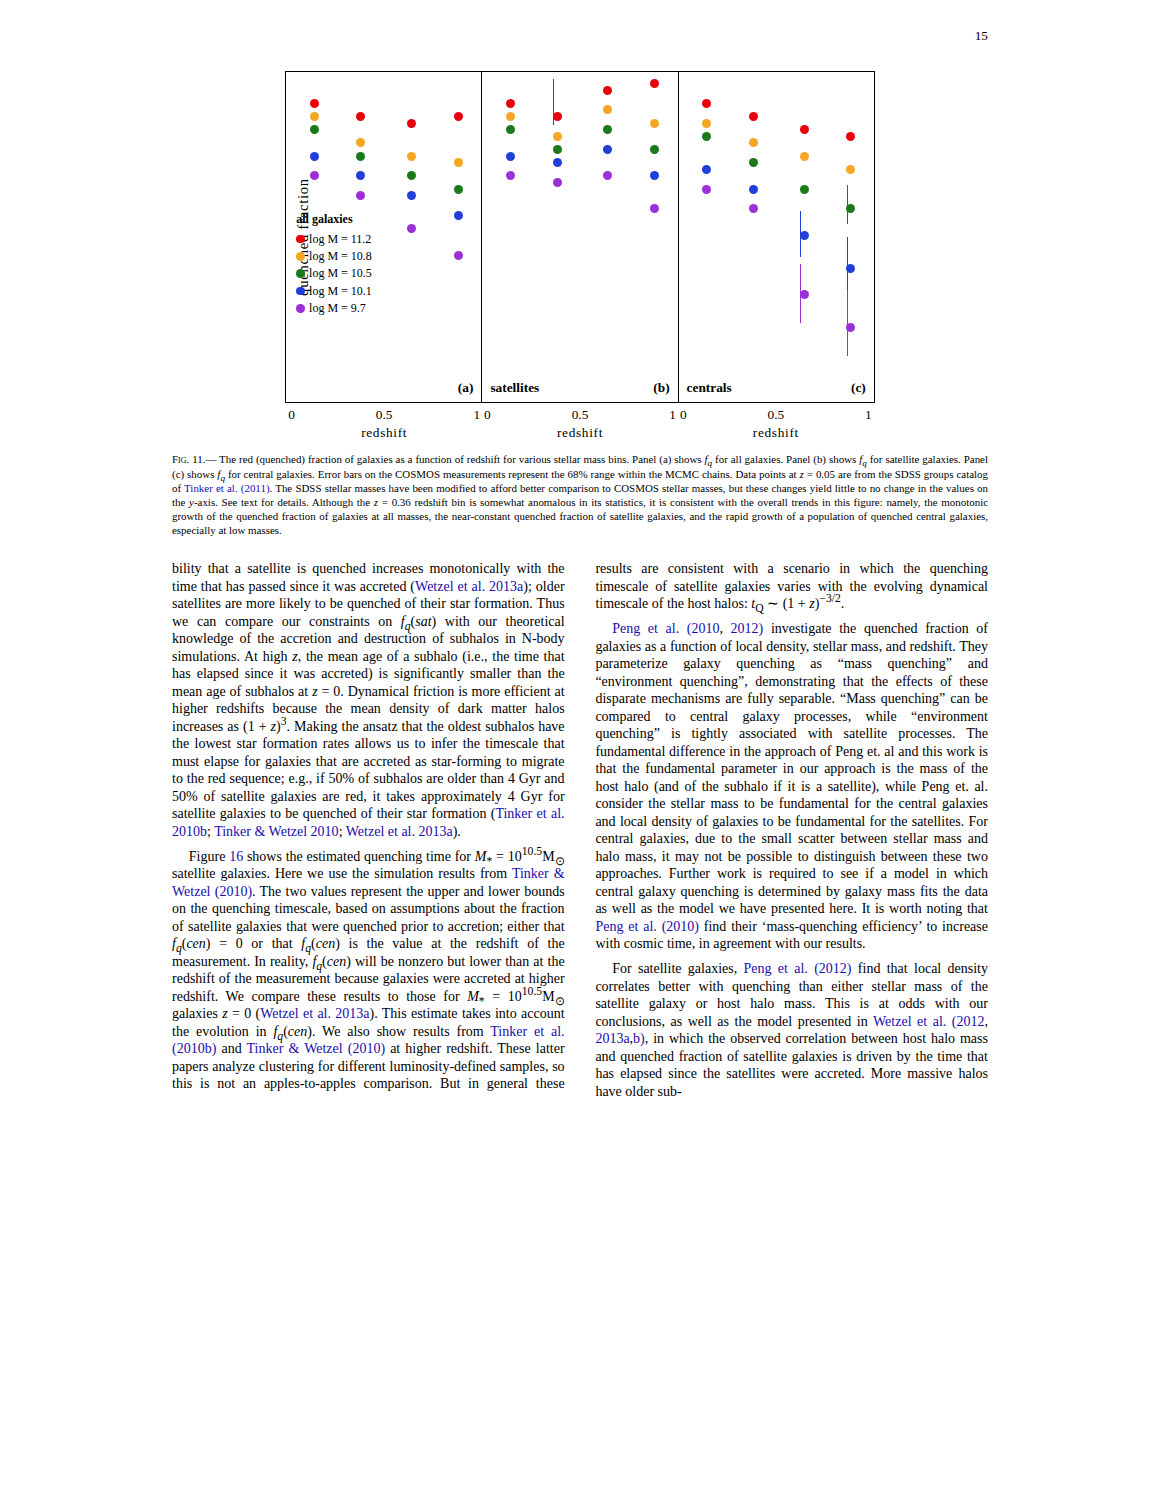15
quenched fraction 1 0.1 0.01
all galaxies
log M = 11.2
log M = 10.8
log M = 10.5
log M = 10.1
log M = 9.7
(a)
satellites (b)
centrals (c)
00.51
redshift
00.51
redshift
00.51
redshift
Fig. 11.— The red (quenched) fraction of galaxies as a function of redshift for various stellar mass bins. Panel (a) shows fq for all galaxies. Panel (b) shows fq for satellite galaxies. Panel (c) shows fq for central galaxies. Error bars on the COSMOS measurements represent the 68% range within the MCMC chains. Data points at z = 0.05 are from the SDSS groups catalog of Tinker et al. (2011). The SDSS stellar masses have been modified to afford better comparison to COSMOS stellar masses, but these changes yield little to no change in the values on the y-axis. See text for details. Although the z = 0.36 redshift bin is somewhat anomalous in its statistics, it is consistent with the overall trends in this figure: namely, the monotonic growth of the quenched fraction of galaxies at all masses, the near-constant quenched fraction of satellite galaxies, and the rapid growth of a population of quenched central galaxies, especially at low masses.
bility that a satellite is quenched increases monotonically with the time that has passed since it was accreted (Wetzel et al. 2013a); older satellites are more likely to be quenched of their star formation. Thus we can compare our constraints on fq(sat) with our theoretical knowledge of the accretion and destruction of subhalos in N-body simulations. At high z, the mean age of a subhalo (i.e., the time that has elapsed since it was accreted) is significantly smaller than the mean age of subhalos at z = 0. Dynamical friction is more efficient at higher redshifts because the mean density of dark matter halos increases as (1 + z)3. Making the ansatz that the oldest subhalos have the lowest star formation rates allows us to infer the timescale that must elapse for galaxies that are accreted as star-forming to migrate to the red sequence; e.g., if 50% of subhalos are older than 4 Gyr and 50% of satellite galaxies are red, it takes approximately 4 Gyr for satellite galaxies to be quenched of their star formation (Tinker et al. 2010b; Tinker & Wetzel 2010; Wetzel et al. 2013a).
Figure 16 shows the estimated quenching time for M* = 1010.5M⊙ satellite galaxies. Here we use the simulation results from Tinker & Wetzel (2010). The two values represent the upper and lower bounds on the quenching timescale, based on assumptions about the fraction of satellite galaxies that were quenched prior to accretion; either that fq(cen) = 0 or that fq(cen) is the value at the redshift of the measurement. In reality, fq(cen) will be nonzero but lower than at the redshift of the measurement because galaxies were accreted at higher redshift. We compare these results to those for M* = 1010.5M⊙ galaxies z = 0 (Wetzel et al. 2013a). This estimate takes into account the evolution in fq(cen). We also show results from Tinker et al. (2010b) and Tinker & Wetzel (2010) at higher redshift. These latter papers analyze clustering for different luminosity-defined samples, so this is not an apples-to-apples comparison. But in general these results are consistent with a scenario in which the quenching timescale of satellite galaxies varies with the evolving dynamical timescale of the host halos: tQ ∼ (1 + z)−3/2.
Peng et al. (2010, 2012) investigate the quenched fraction of galaxies as a function of local density, stellar mass, and redshift. They parameterize galaxy quenching as “mass quenching” and “environment quenching”, demonstrating that the effects of these disparate mechanisms are fully separable. “Mass quenching” can be compared to central galaxy processes, while “environment quenching” is tightly associated with satellite processes. The fundamental difference in the approach of Peng et. al and this work is that the fundamental parameter in our approach is the mass of the host halo (and of the subhalo if it is a satellite), while Peng et. al. consider the stellar mass to be fundamental for the central galaxies and local density of galaxies to be fundamental for the satellites. For central galaxies, due to the small scatter between stellar mass and halo mass, it may not be possible to distinguish between these two approaches. Further work is required to see if a model in which central galaxy quenching is determined by galaxy mass fits the data as well as the model we have presented here. It is worth noting that Peng et al. (2010) find their ‘mass-quenching efficiency’ to increase with cosmic time, in agreement with our results.
For satellite galaxies, Peng et al. (2012) find that local density correlates better with quenching than either stellar mass of the satellite galaxy or host halo mass. This is at odds with our conclusions, as well as the model presented in Wetzel et al. (2012, 2013a,b), in which the observed correlation between host halo mass and quenched fraction of satellite galaxies is driven by the time that has elapsed since the satellites were accreted. More massive halos have older sub-